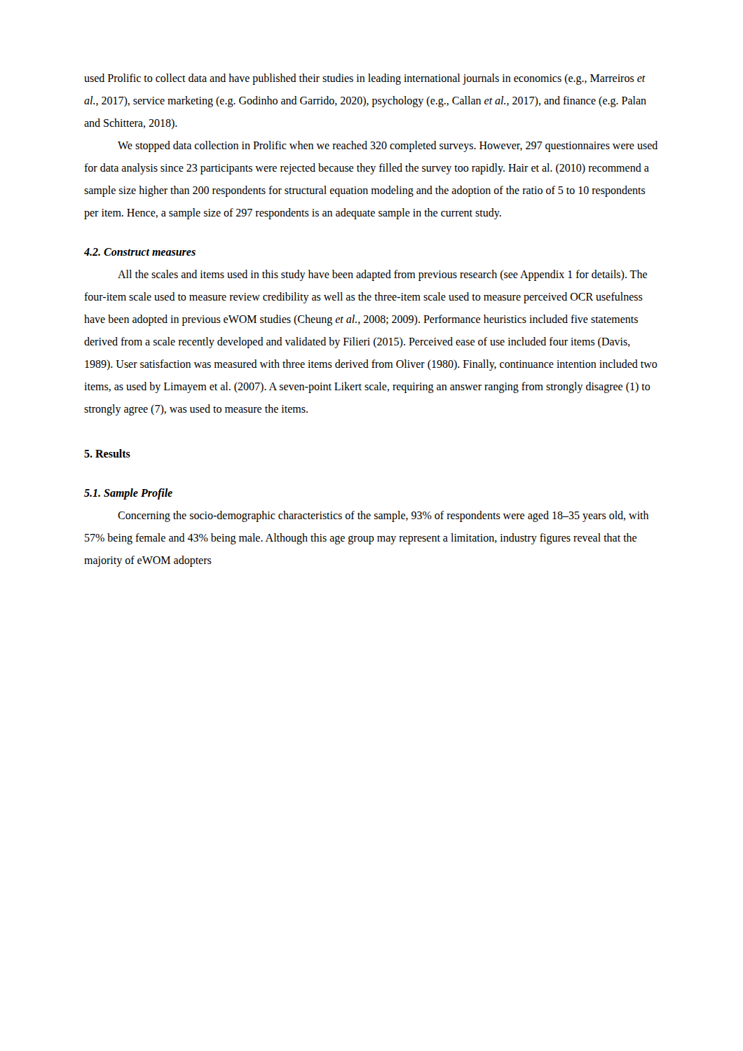used Prolific to collect data and have published their studies in leading international journals in economics (e.g., Marreiros et al., 2017), service marketing (e.g. Godinho and Garrido, 2020), psychology (e.g., Callan et al., 2017), and finance (e.g. Palan and Schittera, 2018).
We stopped data collection in Prolific when we reached 320 completed surveys. However, 297 questionnaires were used for data analysis since 23 participants were rejected because they filled the survey too rapidly. Hair et al. (2010) recommend a sample size higher than 200 respondents for structural equation modeling and the adoption of the ratio of 5 to 10 respondents per item. Hence, a sample size of 297 respondents is an adequate sample in the current study.
4.2. Construct measures
All the scales and items used in this study have been adapted from previous research (see Appendix 1 for details). The four-item scale used to measure review credibility as well as the three-item scale used to measure perceived OCR usefulness have been adopted in previous eWOM studies (Cheung et al., 2008; 2009). Performance heuristics included five statements derived from a scale recently developed and validated by Filieri (2015). Perceived ease of use included four items (Davis, 1989). User satisfaction was measured with three items derived from Oliver (1980). Finally, continuance intention included two items, as used by Limayem et al. (2007). A seven-point Likert scale, requiring an answer ranging from strongly disagree (1) to strongly agree (7), was used to measure the items.
5. Results
5.1. Sample Profile
Concerning the socio-demographic characteristics of the sample, 93% of respondents were aged 18–35 years old, with 57% being female and 43% being male. Although this age group may represent a limitation, industry figures reveal that the majority of eWOM adopters